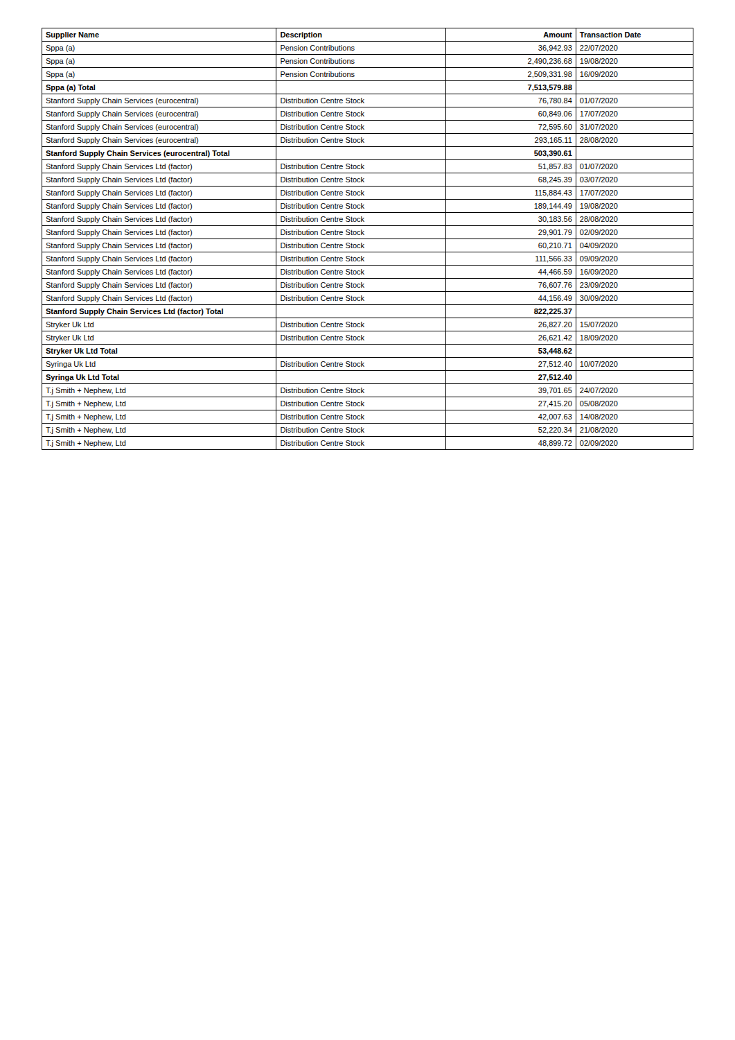| Supplier Name | Description | Amount | Transaction Date |
| --- | --- | --- | --- |
| Sppa (a) | Pension Contributions | 36,942.93 | 22/07/2020 |
| Sppa (a) | Pension Contributions | 2,490,236.68 | 19/08/2020 |
| Sppa (a) | Pension Contributions | 2,509,331.98 | 16/09/2020 |
| Sppa (a) Total | | 7,513,579.88 | |
| Stanford Supply Chain Services (eurocentral) | Distribution Centre Stock | 76,780.84 | 01/07/2020 |
| Stanford Supply Chain Services (eurocentral) | Distribution Centre Stock | 60,849.06 | 17/07/2020 |
| Stanford Supply Chain Services (eurocentral) | Distribution Centre Stock | 72,595.60 | 31/07/2020 |
| Stanford Supply Chain Services (eurocentral) | Distribution Centre Stock | 293,165.11 | 28/08/2020 |
| Stanford Supply Chain Services (eurocentral) Total | | 503,390.61 | |
| Stanford Supply Chain Services Ltd (factor) | Distribution Centre Stock | 51,857.83 | 01/07/2020 |
| Stanford Supply Chain Services Ltd (factor) | Distribution Centre Stock | 68,245.39 | 03/07/2020 |
| Stanford Supply Chain Services Ltd (factor) | Distribution Centre Stock | 115,884.43 | 17/07/2020 |
| Stanford Supply Chain Services Ltd (factor) | Distribution Centre Stock | 189,144.49 | 19/08/2020 |
| Stanford Supply Chain Services Ltd (factor) | Distribution Centre Stock | 30,183.56 | 28/08/2020 |
| Stanford Supply Chain Services Ltd (factor) | Distribution Centre Stock | 29,901.79 | 02/09/2020 |
| Stanford Supply Chain Services Ltd (factor) | Distribution Centre Stock | 60,210.71 | 04/09/2020 |
| Stanford Supply Chain Services Ltd (factor) | Distribution Centre Stock | 111,566.33 | 09/09/2020 |
| Stanford Supply Chain Services Ltd (factor) | Distribution Centre Stock | 44,466.59 | 16/09/2020 |
| Stanford Supply Chain Services Ltd (factor) | Distribution Centre Stock | 76,607.76 | 23/09/2020 |
| Stanford Supply Chain Services Ltd (factor) | Distribution Centre Stock | 44,156.49 | 30/09/2020 |
| Stanford Supply Chain Services Ltd (factor) Total | | 822,225.37 | |
| Stryker Uk Ltd | Distribution Centre Stock | 26,827.20 | 15/07/2020 |
| Stryker Uk Ltd | Distribution Centre Stock | 26,621.42 | 18/09/2020 |
| Stryker Uk Ltd Total | | 53,448.62 | |
| Syringa Uk Ltd | Distribution Centre Stock | 27,512.40 | 10/07/2020 |
| Syringa Uk Ltd Total | | 27,512.40 | |
| T.j Smith + Nephew, Ltd | Distribution Centre Stock | 39,701.65 | 24/07/2020 |
| T.j Smith + Nephew, Ltd | Distribution Centre Stock | 27,415.20 | 05/08/2020 |
| T.j Smith + Nephew, Ltd | Distribution Centre Stock | 42,007.63 | 14/08/2020 |
| T.j Smith + Nephew, Ltd | Distribution Centre Stock | 52,220.34 | 21/08/2020 |
| T.j Smith + Nephew, Ltd | Distribution Centre Stock | 48,899.72 | 02/09/2020 |